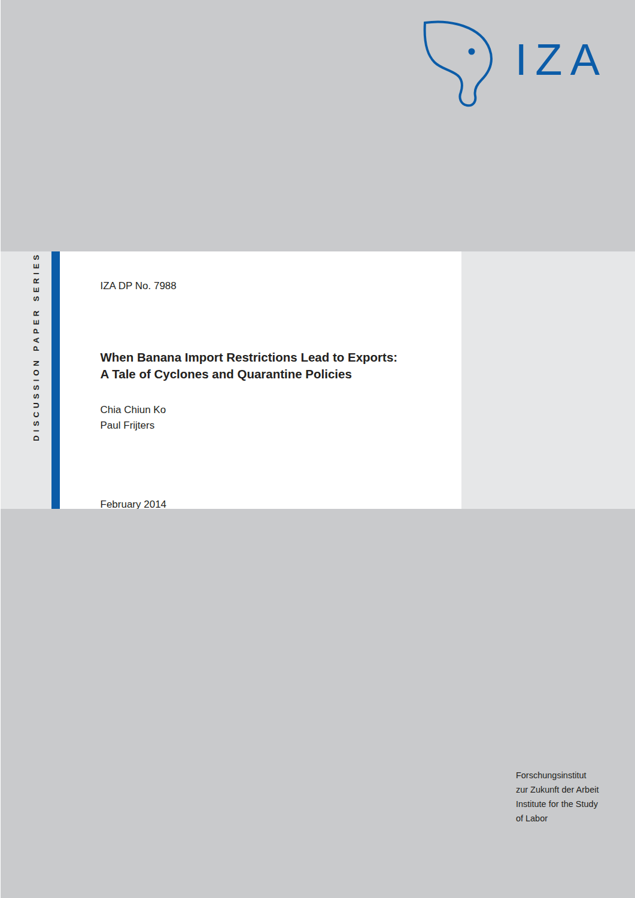IZA
DISCUSSION PAPER SERIES
IZA DP No. 7988
When Banana Import Restrictions Lead to Exports:
A Tale of Cyclones and Quarantine Policies
Chia Chiun Ko
Paul Frijters
February 2014
Forschungsinstitut
zur Zukunft der Arbeit
Institute for the Study
of Labor